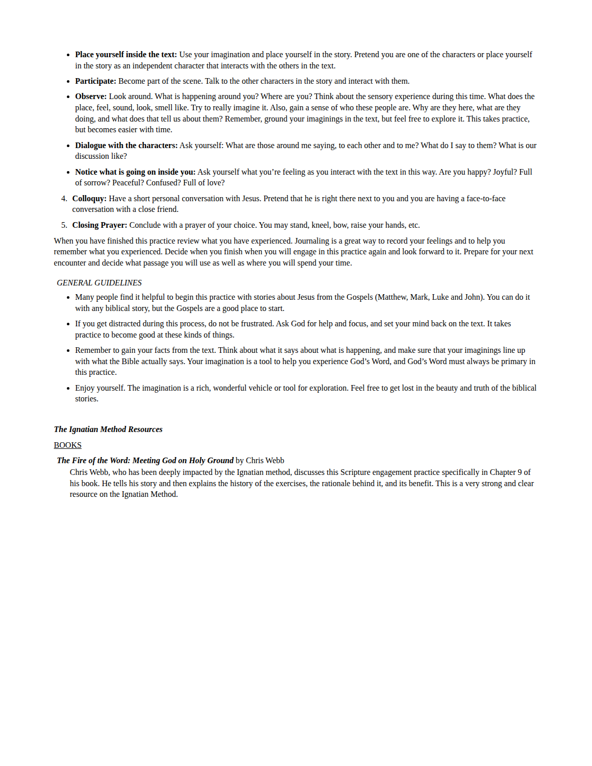Place yourself inside the text: Use your imagination and place yourself in the story. Pretend you are one of the characters or place yourself in the story as an independent character that interacts with the others in the text.
Participate: Become part of the scene. Talk to the other characters in the story and interact with them.
Observe: Look around. What is happening around you? Where are you? Think about the sensory experience during this time. What does the place, feel, sound, look, smell like. Try to really imagine it. Also, gain a sense of who these people are. Why are they here, what are they doing, and what does that tell us about them? Remember, ground your imaginings in the text, but feel free to explore it. This takes practice, but becomes easier with time.
Dialogue with the characters: Ask yourself: What are those around me saying, to each other and to me? What do I say to them? What is our discussion like?
Notice what is going on inside you: Ask yourself what you’re feeling as you interact with the text in this way. Are you happy? Joyful? Full of sorrow? Peaceful? Confused? Full of love?
Colloquy: Have a short personal conversation with Jesus. Pretend that he is right there next to you and you are having a face-to-face conversation with a close friend.
Closing Prayer: Conclude with a prayer of your choice. You may stand, kneel, bow, raise your hands, etc.
When you have finished this practice review what you have experienced. Journaling is a great way to record your feelings and to help you remember what you experienced. Decide when you finish when you will engage in this practice again and look forward to it. Prepare for your next encounter and decide what passage you will use as well as where you will spend your time.
GENERAL GUIDELINES
Many people find it helpful to begin this practice with stories about Jesus from the Gospels (Matthew, Mark, Luke and John). You can do it with any biblical story, but the Gospels are a good place to start.
If you get distracted during this process, do not be frustrated. Ask God for help and focus, and set your mind back on the text. It takes practice to become good at these kinds of things.
Remember to gain your facts from the text. Think about what it says about what is happening, and make sure that your imaginings line up with what the Bible actually says. Your imagination is a tool to help you experience God’s Word, and God’s Word must always be primary in this practice.
Enjoy yourself. The imagination is a rich, wonderful vehicle or tool for exploration. Feel free to get lost in the beauty and truth of the biblical stories.
The Ignatian Method Resources
BOOKS
The Fire of the Word: Meeting God on Holy Ground by Chris Webb
Chris Webb, who has been deeply impacted by the Ignatian method, discusses this Scripture engagement practice specifically in Chapter 9 of his book. He tells his story and then explains the history of the exercises, the rationale behind it, and its benefit. This is a very strong and clear resource on the Ignatian Method.